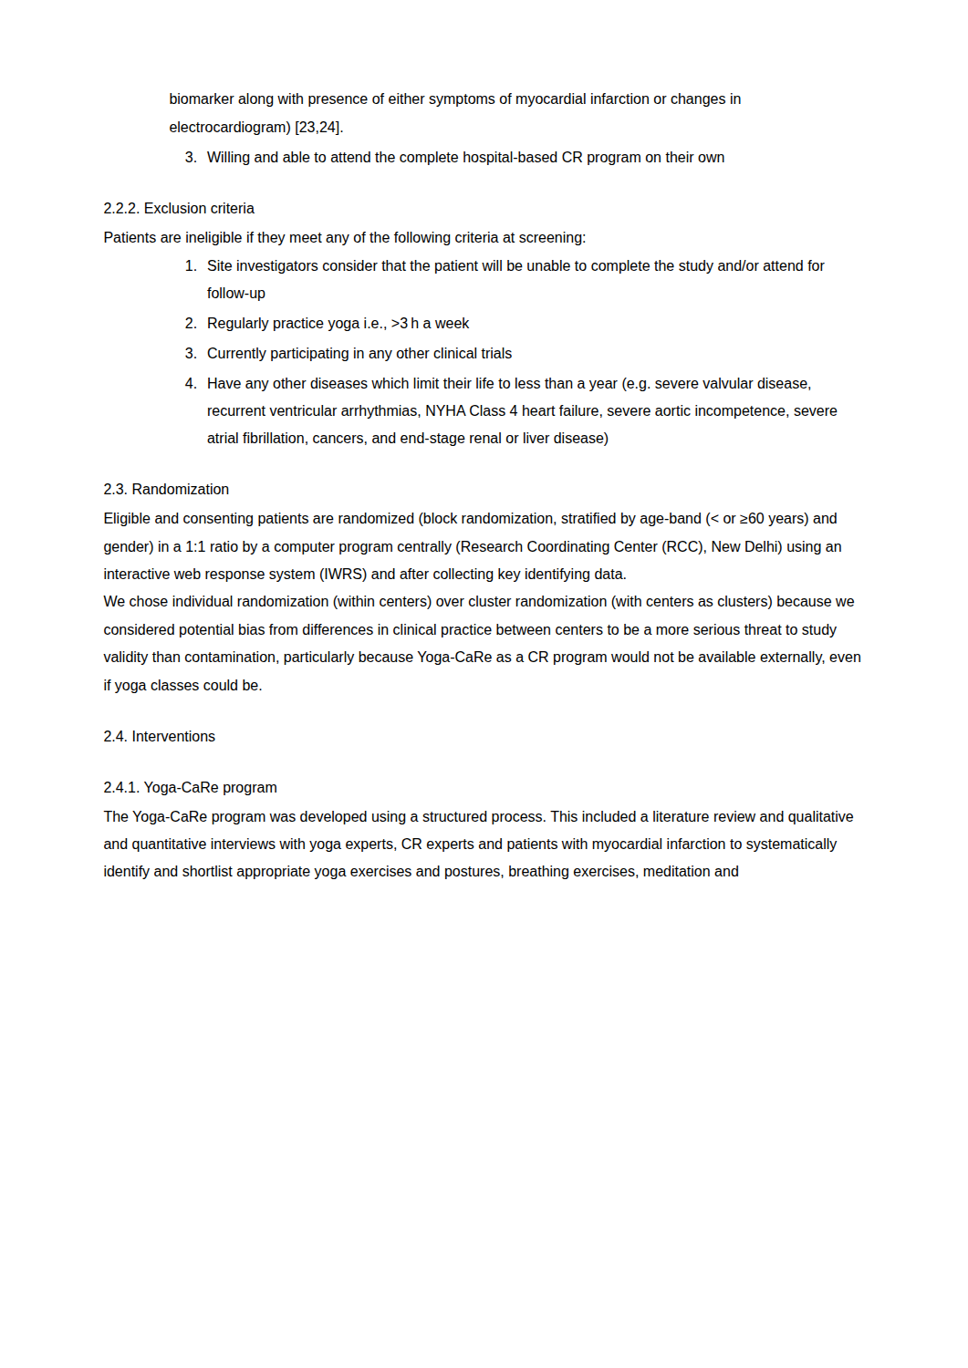biomarker along with presence of either symptoms of myocardial infarction or changes in electrocardiogram) [23,24].
Willing and able to attend the complete hospital-based CR program on their own
2.2.2. Exclusion criteria
Patients are ineligible if they meet any of the following criteria at screening:
Site investigators consider that the patient will be unable to complete the study and/or attend for follow-up
Regularly practice yoga i.e., >3 h a week
Currently participating in any other clinical trials
Have any other diseases which limit their life to less than a year (e.g. severe valvular disease, recurrent ventricular arrhythmias, NYHA Class 4 heart failure, severe aortic incompetence, severe atrial fibrillation, cancers, and end-stage renal or liver disease)
2.3. Randomization
Eligible and consenting patients are randomized (block randomization, stratified by age-band (< or ≥60 years) and gender) in a 1:1 ratio by a computer program centrally (Research Coordinating Center (RCC), New Delhi) using an interactive web response system (IWRS) and after collecting key identifying data.
We chose individual randomization (within centers) over cluster randomization (with centers as clusters) because we considered potential bias from differences in clinical practice between centers to be a more serious threat to study validity than contamination, particularly because Yoga-CaRe as a CR program would not be available externally, even if yoga classes could be.
2.4. Interventions
2.4.1. Yoga-CaRe program
The Yoga-CaRe program was developed using a structured process. This included a literature review and qualitative and quantitative interviews with yoga experts, CR experts and patients with myocardial infarction to systematically identify and shortlist appropriate yoga exercises and postures, breathing exercises, meditation and